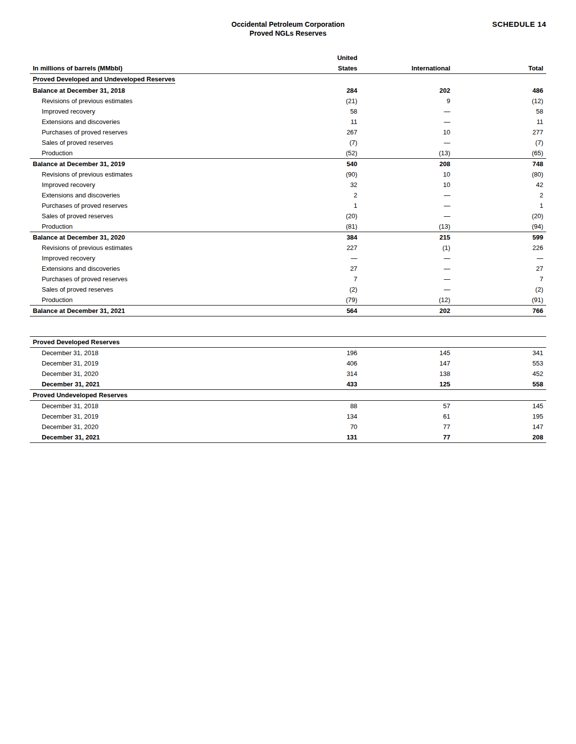SCHEDULE 14
Occidental Petroleum Corporation
Proved NGLs Reserves
| | United | | |
| --- | --- | --- | --- |
| In millions of barrels (MMbbl) | States | International | Total |
| Proved Developed and Undeveloped Reserves |
| Balance at December 31, 2018 | 284 | 202 | 486 |
| Revisions of previous estimates | (21) | 9 | (12) |
| Improved recovery | 58 | — | 58 |
| Extensions and discoveries | 11 | — | 11 |
| Purchases of proved reserves | 267 | 10 | 277 |
| Sales of proved reserves | (7) | — | (7) |
| Production | (52) | (13) | (65) |
| Balance at December 31, 2019 | 540 | 208 | 748 |
| Revisions of previous estimates | (90) | 10 | (80) |
| Improved recovery | 32 | 10 | 42 |
| Extensions and discoveries | 2 | — | 2 |
| Purchases of proved reserves | 1 | — | 1 |
| Sales of proved reserves | (20) | — | (20) |
| Production | (81) | (13) | (94) |
| Balance at December 31, 2020 | 384 | 215 | 599 |
| Revisions of previous estimates | 227 | (1) | 226 |
| Improved recovery | — | — | — |
| Extensions and discoveries | 27 | — | 27 |
| Purchases of proved reserves | 7 | — | 7 |
| Sales of proved reserves | (2) | — | (2) |
| Production | (79) | (12) | (91) |
| Balance at December 31, 2021 | 564 | 202 | 766 |
| Proved Developed Reserves | | | |
| December 31, 2018 | 196 | 145 | 341 |
| December 31, 2019 | 406 | 147 | 553 |
| December 31, 2020 | 314 | 138 | 452 |
| December 31, 2021 | 433 | 125 | 558 |
| Proved Undeveloped Reserves | | | |
| December 31, 2018 | 88 | 57 | 145 |
| December 31, 2019 | 134 | 61 | 195 |
| December 31, 2020 | 70 | 77 | 147 |
| December 31, 2021 | 131 | 77 | 208 |